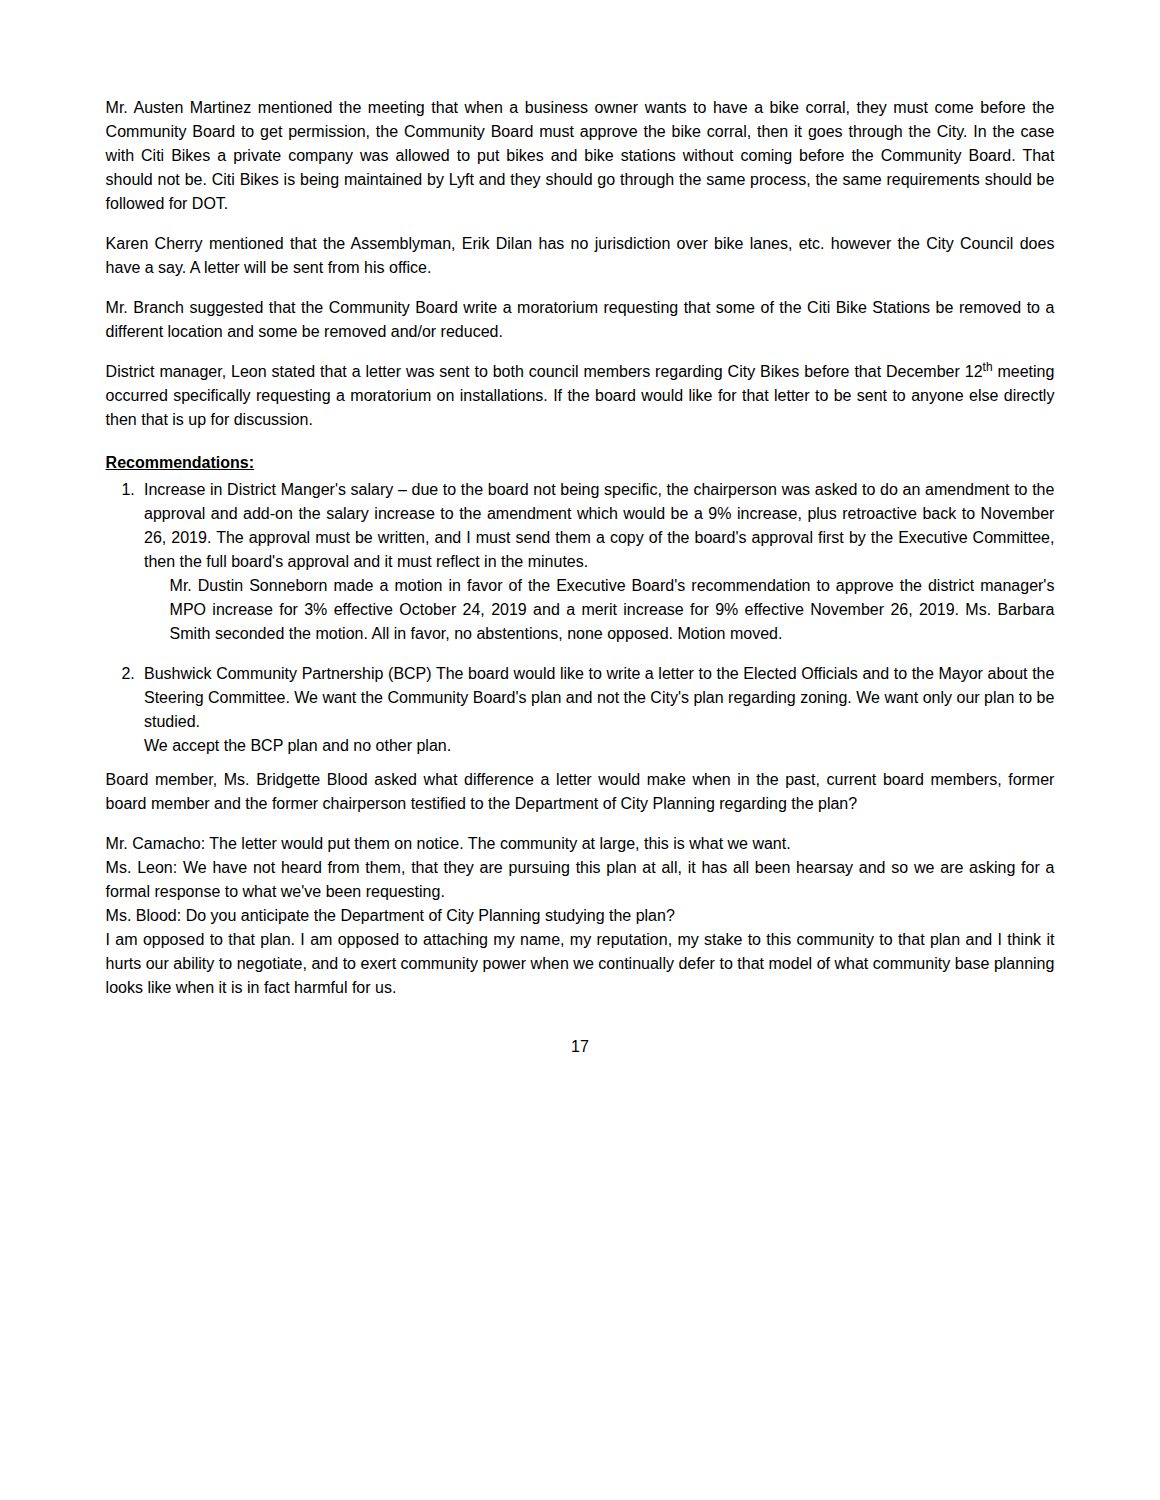Mr. Austen Martinez mentioned the meeting that when a business owner wants to have a bike corral, they must come before the Community Board to get permission, the Community Board must approve the bike corral, then it goes through the City. In the case with Citi Bikes a private company was allowed to put bikes and bike stations without coming before the Community Board. That should not be. Citi Bikes is being maintained by Lyft and they should go through the same process, the same requirements should be followed for DOT.
Karen Cherry mentioned that the Assemblyman, Erik Dilan has no jurisdiction over bike lanes, etc. however the City Council does have a say. A letter will be sent from his office.
Mr. Branch suggested that the Community Board write a moratorium requesting that some of the Citi Bike Stations be removed to a different location and some be removed and/or reduced.
District manager, Leon stated that a letter was sent to both council members regarding City Bikes before that December 12th meeting occurred specifically requesting a moratorium on installations. If the board would like for that letter to be sent to anyone else directly then that is up for discussion.
Recommendations:
Increase in District Manger's salary – due to the board not being specific, the chairperson was asked to do an amendment to the approval and add-on the salary increase to the amendment which would be a 9% increase, plus retroactive back to November 26, 2019. The approval must be written, and I must send them a copy of the board's approval first by the Executive Committee, then the full board's approval and it must reflect in the minutes.
Mr. Dustin Sonneborn made a motion in favor of the Executive Board's recommendation to approve the district manager's MPO increase for 3% effective October 24, 2019 and a merit increase for 9% effective November 26, 2019. Ms. Barbara Smith seconded the motion. All in favor, no abstentions, none opposed. Motion moved.
Bushwick Community Partnership (BCP) The board would like to write a letter to the Elected Officials and to the Mayor about the Steering Committee. We want the Community Board's plan and not the City's plan regarding zoning. We want only our plan to be studied.
We accept the BCP plan and no other plan.
Board member, Ms. Bridgette Blood asked what difference a letter would make when in the past, current board members, former board member and the former chairperson testified to the Department of City Planning regarding the plan?
Mr. Camacho: The letter would put them on notice. The community at large, this is what we want.
Ms. Leon: We have not heard from them, that they are pursuing this plan at all, it has all been hearsay and so we are asking for a formal response to what we've been requesting.
Ms. Blood: Do you anticipate the Department of City Planning studying the plan?
I am opposed to that plan. I am opposed to attaching my name, my reputation, my stake to this community to that plan and I think it hurts our ability to negotiate, and to exert community power when we continually defer to that model of what community base planning looks like when it is in fact harmful for us.
17